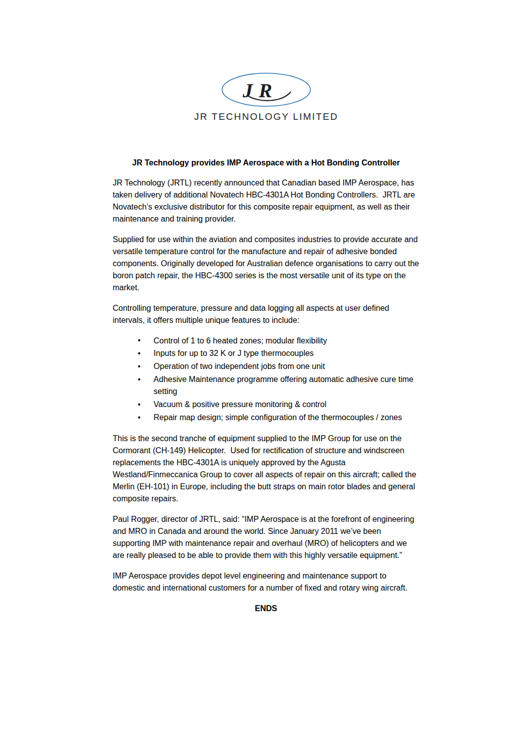J R JR TECHNOLOGY LIMITED
JR Technology provides IMP Aerospace with a Hot Bonding Controller
JR Technology (JRTL) recently announced that Canadian based IMP Aerospace, has taken delivery of additional Novatech HBC-4301A Hot Bonding Controllers. JRTL are Novatech’s exclusive distributor for this composite repair equipment, as well as their maintenance and training provider.
Supplied for use within the aviation and composites industries to provide accurate and versatile temperature control for the manufacture and repair of adhesive bonded components. Originally developed for Australian defence organisations to carry out the boron patch repair, the HBC-4300 series is the most versatile unit of its type on the market.
Controlling temperature, pressure and data logging all aspects at user defined intervals, it offers multiple unique features to include:
Control of 1 to 6 heated zones; modular flexibility
Inputs for up to 32 K or J type thermocouples
Operation of two independent jobs from one unit
Adhesive Maintenance programme offering automatic adhesive cure time setting
Vacuum & positive pressure monitoring & control
Repair map design; simple configuration of the thermocouples / zones
This is the second tranche of equipment supplied to the IMP Group for use on the Cormorant (CH-149) Helicopter. Used for rectification of structure and windscreen replacements the HBC-4301A is uniquely approved by the Agusta Westland/Finmeccanica Group to cover all aspects of repair on this aircraft; called the Merlin (EH-101) in Europe, including the butt straps on main rotor blades and general composite repairs.
Paul Rogger, director of JRTL, said: “IMP Aerospace is at the forefront of engineering and MRO in Canada and around the world. Since January 2011 we’ve been supporting IMP with maintenance repair and overhaul (MRO) of helicopters and we are really pleased to be able to provide them with this highly versatile equipment.”
IMP Aerospace provides depot level engineering and maintenance support to domestic and international customers for a number of fixed and rotary wing aircraft.
ENDS